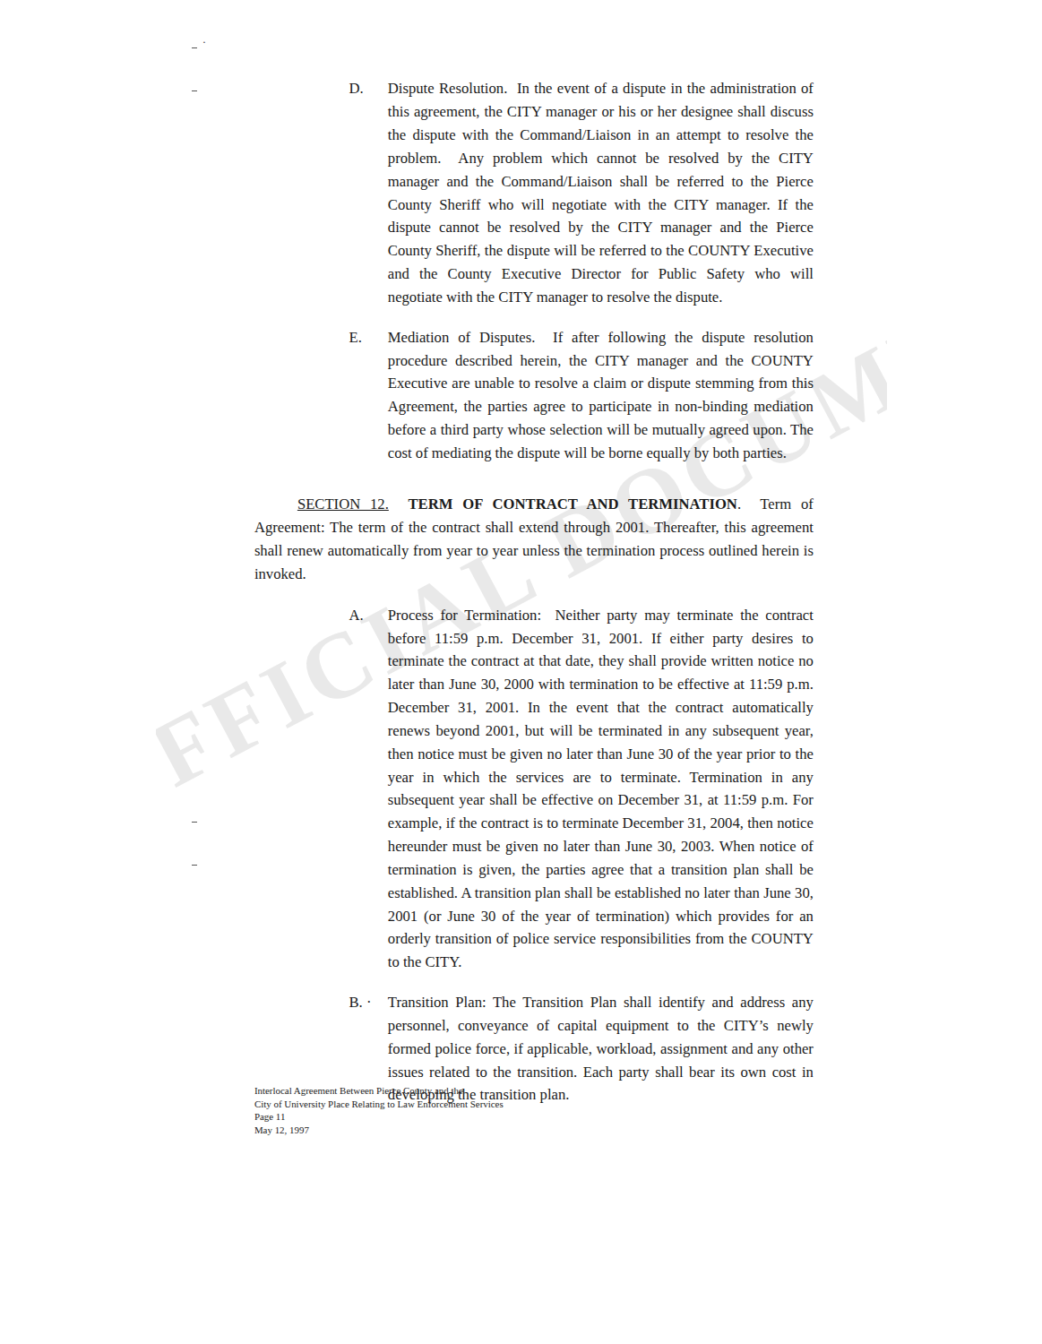UNOFFICIAL DOCUMENT
.
D. Dispute Resolution. In the event of a dispute in the administration of this agreement, the CITY manager or his or her designee shall discuss the dispute with the Command/Liaison in an attempt to resolve the problem. Any problem which cannot be resolved by the CITY manager and the Command/Liaison shall be referred to the Pierce County Sheriff who will negotiate with the CITY manager. If the dispute cannot be resolved by the CITY manager and the Pierce County Sheriff, the dispute will be referred to the COUNTY Executive and the County Executive Director for Public Safety who will negotiate with the CITY manager to resolve the dispute.
E. Mediation of Disputes. If after following the dispute resolution procedure described herein, the CITY manager and the COUNTY Executive are unable to resolve a claim or dispute stemming from this Agreement, the parties agree to participate in non-binding mediation before a third party whose selection will be mutually agreed upon. The cost of mediating the dispute will be borne equally by both parties.
SECTION 12. TERM OF CONTRACT AND TERMINATION. Term of Agreement: The term of the contract shall extend through 2001. Thereafter, this agreement shall renew automatically from year to year unless the termination process outlined herein is invoked.
A. Process for Termination: Neither party may terminate the contract before 11:59 p.m. December 31, 2001. If either party desires to terminate the contract at that date, they shall provide written notice no later than June 30, 2000 with termination to be effective at 11:59 p.m. December 31, 2001. In the event that the contract automatically renews beyond 2001, but will be terminated in any subsequent year, then notice must be given no later than June 30 of the year prior to the year in which the services are to terminate. Termination in any subsequent year shall be effective on December 31, at 11:59 p.m. For example, if the contract is to terminate December 31, 2004, then notice hereunder must be given no later than June 30, 2003. When notice of termination is given, the parties agree that a transition plan shall be established. A transition plan shall be established no later than June 30, 2001 (or June 30 of the year of termination) which provides for an orderly transition of police service responsibilities from the COUNTY to the CITY.
B. · Transition Plan: The Transition Plan shall identify and address any personnel, conveyance of capital equipment to the CITY’s newly formed police force, if applicable, workload, assignment and any other issues related to the transition. Each party shall bear its own cost in developing the transition plan.
Interlocal Agreement Between Pierce County and the
City of University Place Relating to Law Enforcement Services
Page 11
May 12, 1997